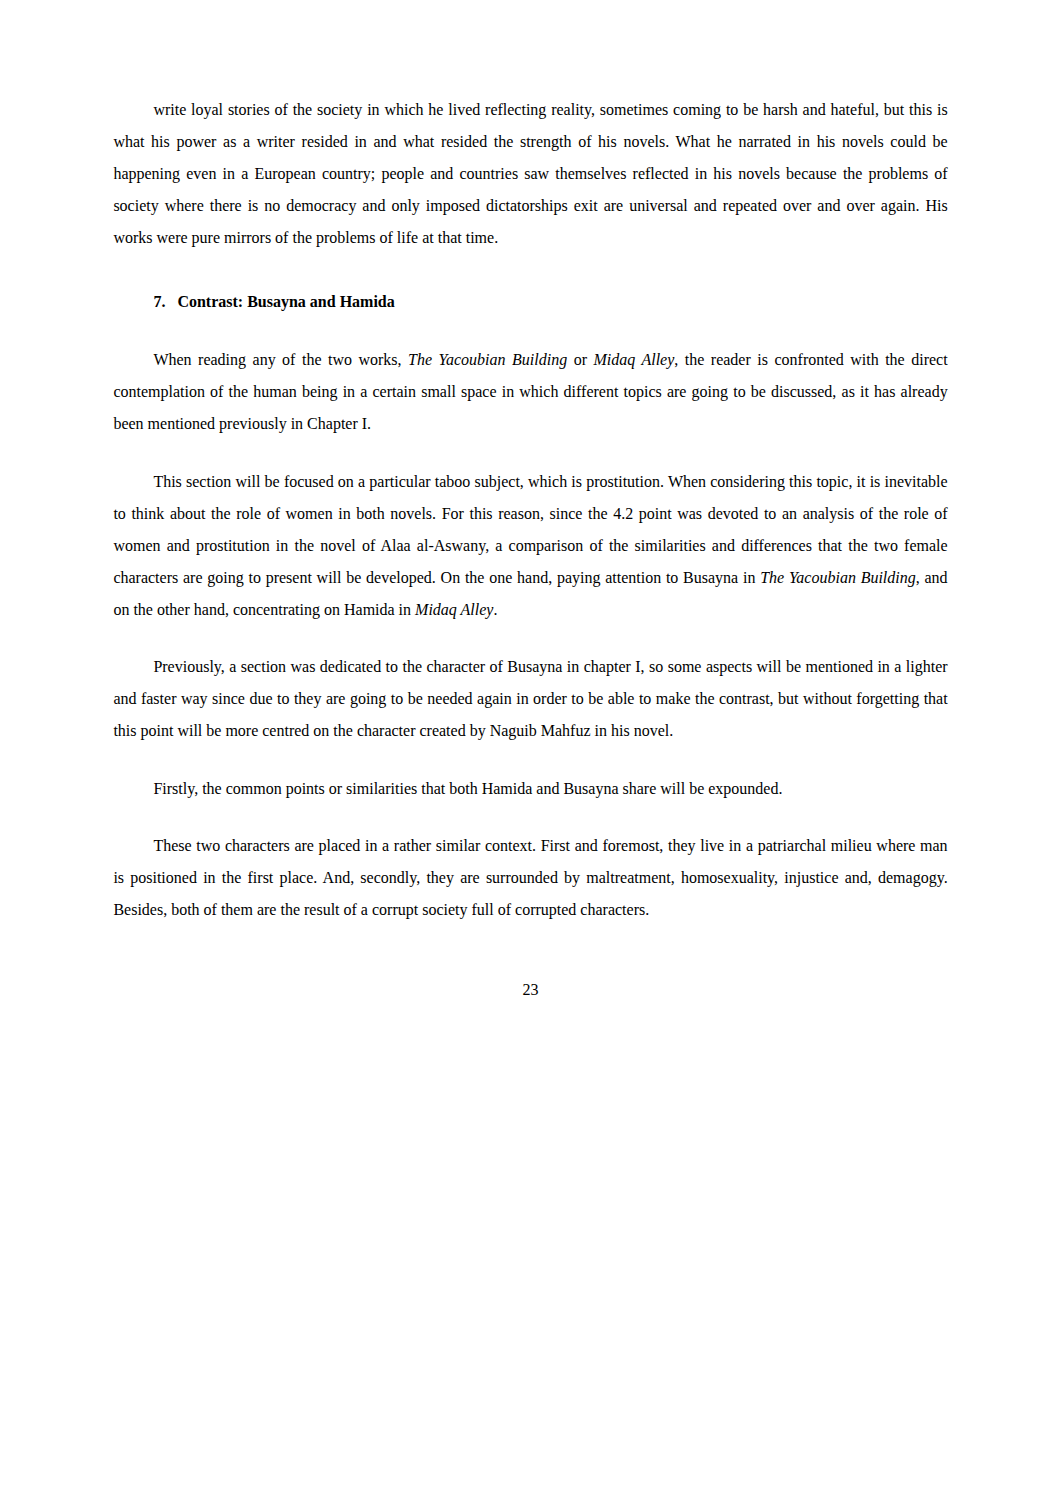write loyal stories of the society in which he lived reflecting reality, sometimes coming to be harsh and hateful, but this is what his power as a writer resided in and what resided the strength of his novels. What he narrated in his novels could be happening even in a European country; people and countries saw themselves reflected in his novels because the problems of society where there is no democracy and only imposed dictatorships exit are universal and repeated over and over again. His works were pure mirrors of the problems of life at that time.
7. Contrast: Busayna and Hamida
When reading any of the two works, The Yacoubian Building or Midaq Alley, the reader is confronted with the direct contemplation of the human being in a certain small space in which different topics are going to be discussed, as it has already been mentioned previously in Chapter I.
This section will be focused on a particular taboo subject, which is prostitution. When considering this topic, it is inevitable to think about the role of women in both novels. For this reason, since the 4.2 point was devoted to an analysis of the role of women and prostitution in the novel of Alaa al-Aswany, a comparison of the similarities and differences that the two female characters are going to present will be developed. On the one hand, paying attention to Busayna in The Yacoubian Building, and on the other hand, concentrating on Hamida in Midaq Alley.
Previously, a section was dedicated to the character of Busayna in chapter I, so some aspects will be mentioned in a lighter and faster way since due to they are going to be needed again in order to be able to make the contrast, but without forgetting that this point will be more centred on the character created by Naguib Mahfuz in his novel.
Firstly, the common points or similarities that both Hamida and Busayna share will be expounded.
These two characters are placed in a rather similar context. First and foremost, they live in a patriarchal milieu where man is positioned in the first place. And, secondly, they are surrounded by maltreatment, homosexuality, injustice and, demagogy. Besides, both of them are the result of a corrupt society full of corrupted characters.
23